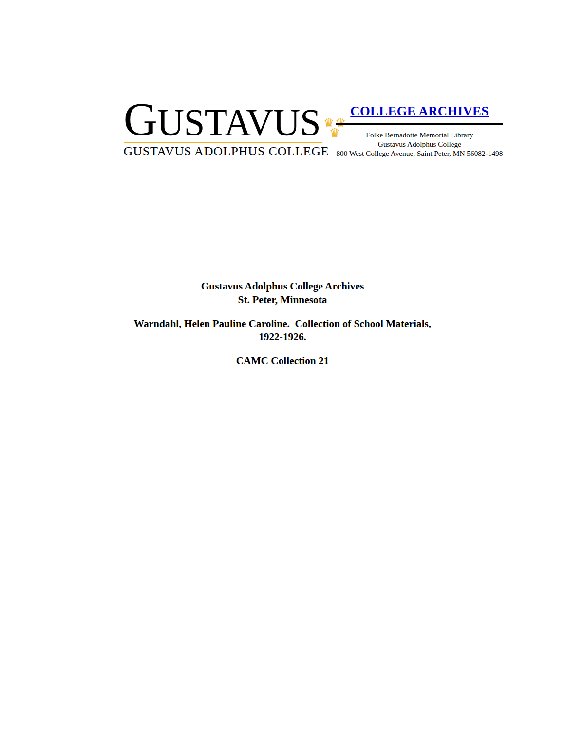Gustavus
♛♛
♛
Gustavus Adolphus College
COLLEGE ARCHIVES
Folke Bernadotte Memorial Library
Gustavus Adolphus College
800 West College Avenue, Saint Peter, MN 56082-1498
Gustavus Adolphus College Archives
St. Peter, Minnesota
Warndahl, Helen Pauline Caroline. Collection of School Materials,
1922-1926.
CAMC Collection 21